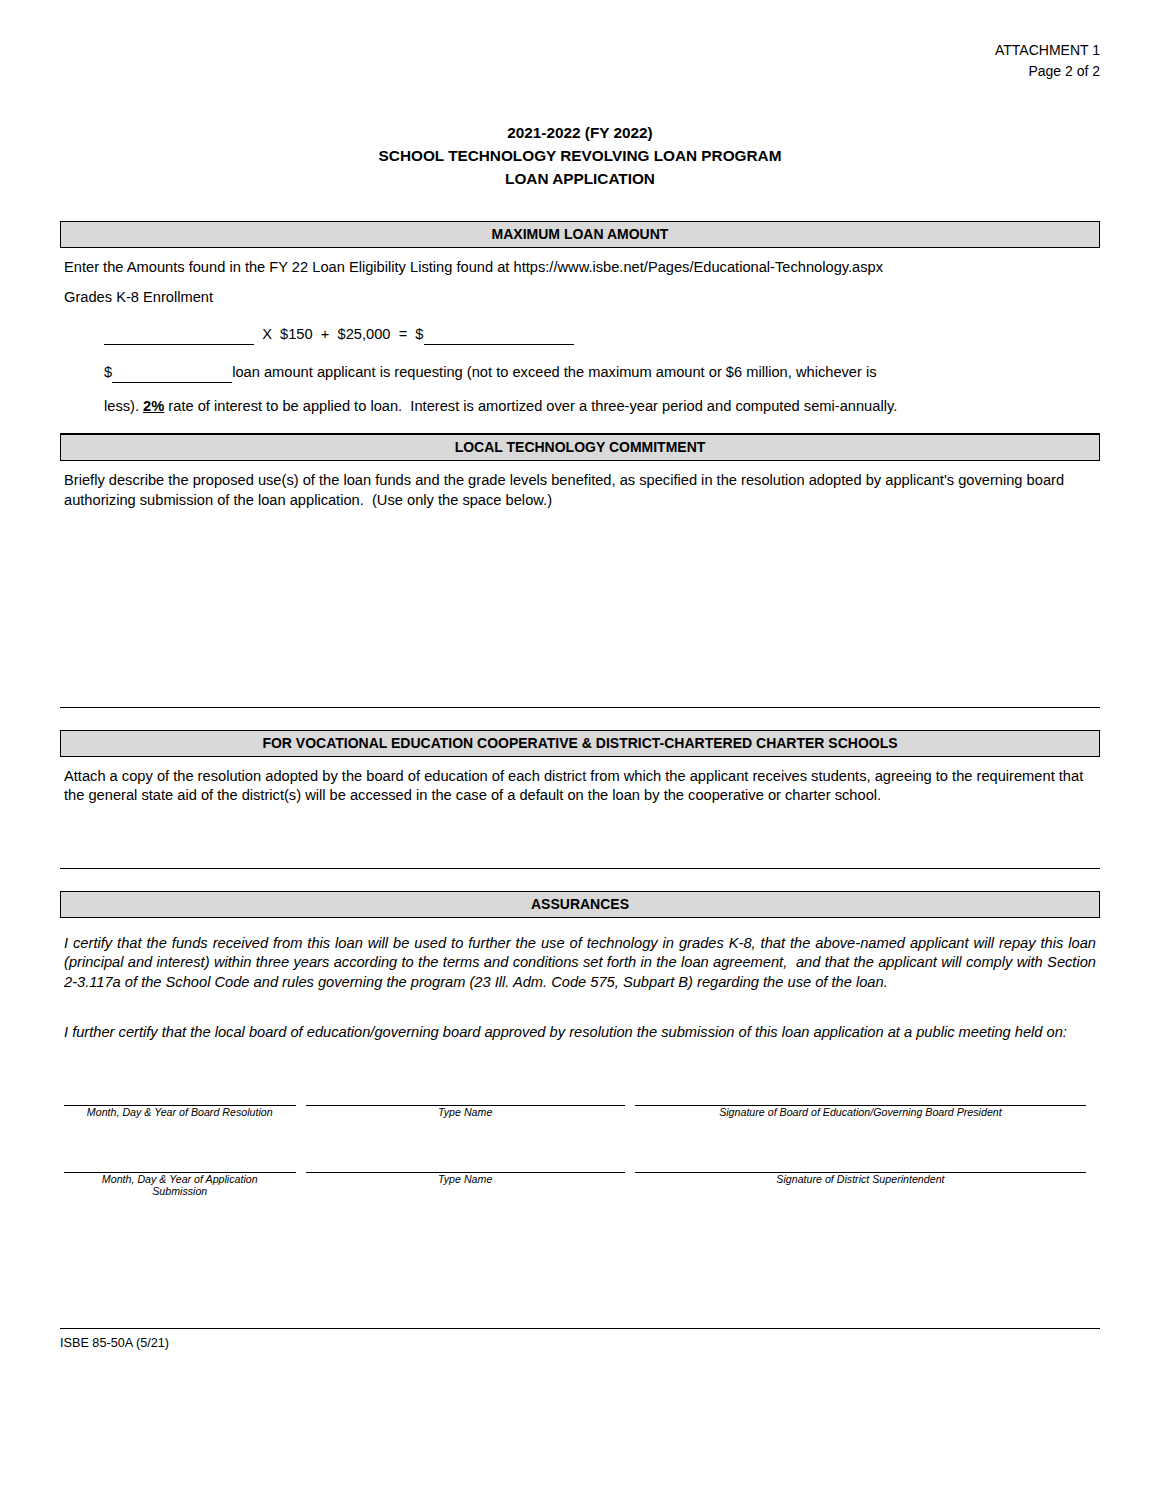ATTACHMENT 1
Page 2 of 2
2021-2022 (FY 2022)
SCHOOL TECHNOLOGY REVOLVING LOAN PROGRAM
LOAN APPLICATION
MAXIMUM LOAN AMOUNT
Enter the Amounts found in the FY 22 Loan Eligibility Listing found at https://www.isbe.net/Pages/Educational-Technology.aspx
Grades K-8 Enrollment
X $150 + $25,000 = $
$ loan amount applicant is requesting (not to exceed the maximum amount or $6 million, whichever is
less). 2% rate of interest to be applied to loan. Interest is amortized over a three-year period and computed semi-annually.
LOCAL TECHNOLOGY COMMITMENT
Briefly describe the proposed use(s) of the loan funds and the grade levels benefited, as specified in the resolution adopted by applicant's governing board authorizing submission of the loan application. (Use only the space below.)
FOR VOCATIONAL EDUCATION COOPERATIVE & DISTRICT-CHARTERED CHARTER SCHOOLS
Attach a copy of the resolution adopted by the board of education of each district from which the applicant receives students, agreeing to the requirement that the general state aid of the district(s) will be accessed in the case of a default on the loan by the cooperative or charter school.
ASSURANCES
I certify that the funds received from this loan will be used to further the use of technology in grades K-8, that the above-named applicant will repay this loan (principal and interest) within three years according to the terms and conditions set forth in the loan agreement, and that the applicant will comply with Section 2-3.117a of the School Code and rules governing the program (23 Ill. Adm. Code 575, Subpart B) regarding the use of the loan.
I further certify that the local board of education/governing board approved by resolution the submission of this loan application at a public meeting held on:
| Month, Day & Year of Board Resolution | Type Name | Signature of Board of Education/Governing Board President |
| Month, Day & Year of Application Submission | Type Name | Signature of District Superintendent |
ISBE 85-50A (5/21)